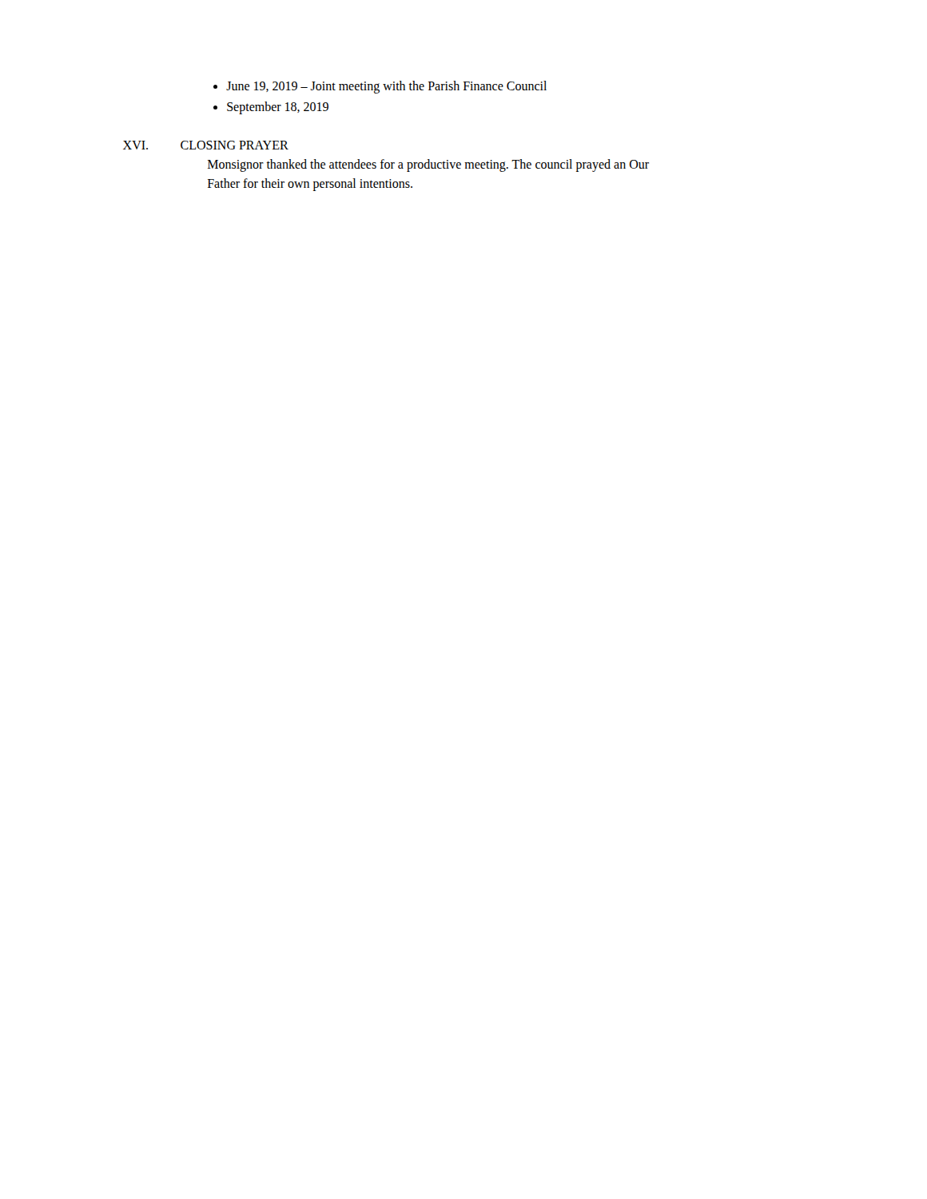June 19, 2019 – Joint meeting with the Parish Finance Council
September 18, 2019
XVI.
CLOSING PRAYER
Monsignor thanked the attendees for a productive meeting. The council prayed an Our Father for their own personal intentions.